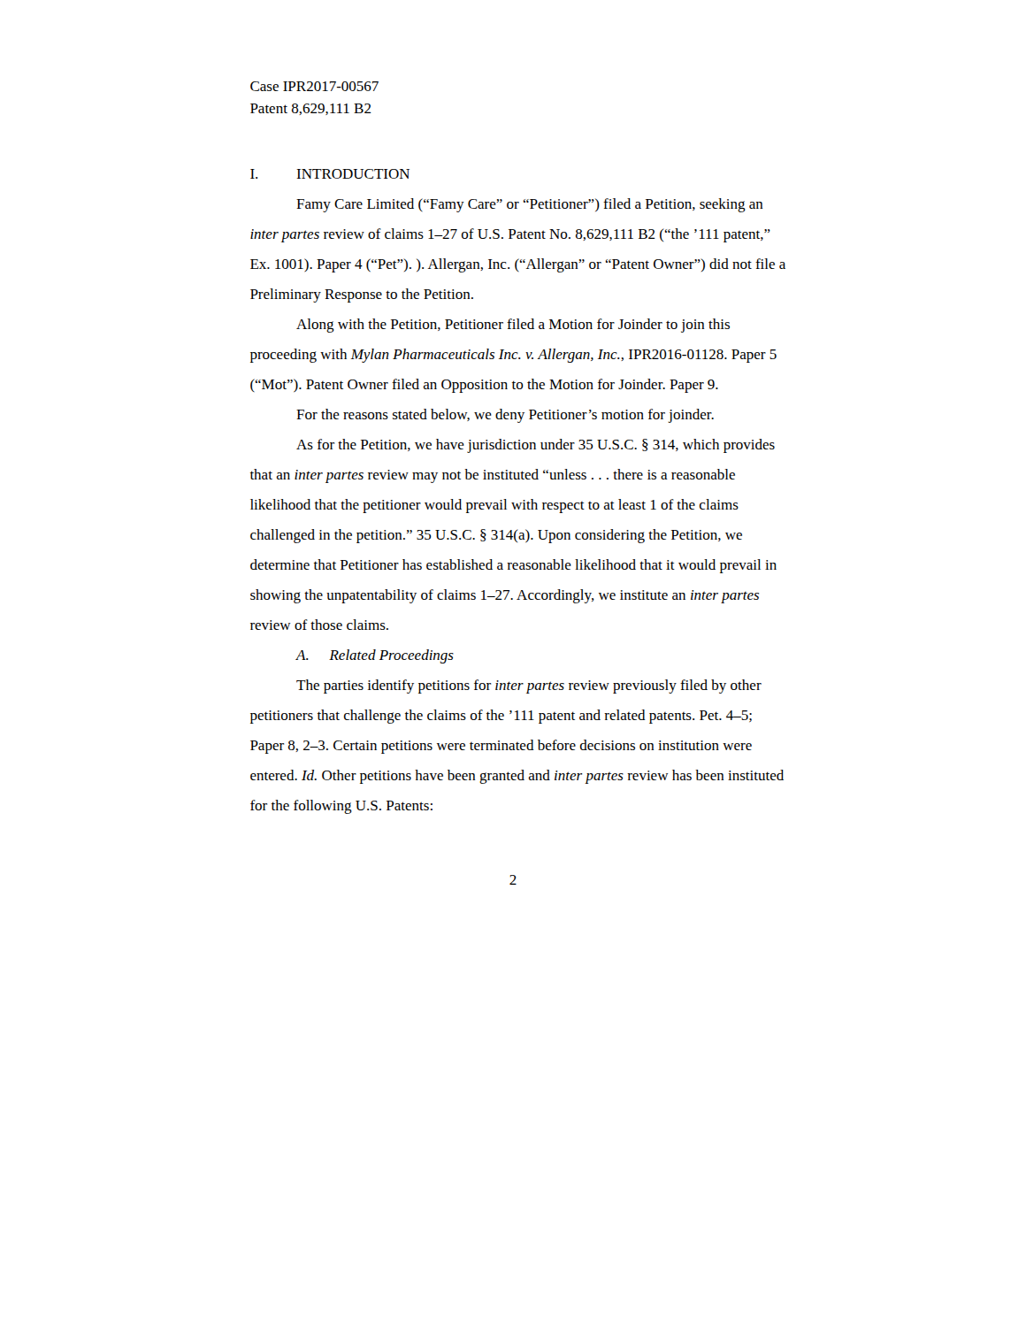Case IPR2017-00567
Patent 8,629,111 B2
I. INTRODUCTION
Famy Care Limited (“Famy Care” or “Petitioner”) filed a Petition, seeking an inter partes review of claims 1–27 of U.S. Patent No. 8,629,111 B2 (“the ’111 patent,” Ex. 1001). Paper 4 (“Pet”). ). Allergan, Inc. (“Allergan” or “Patent Owner”) did not file a Preliminary Response to the Petition.
Along with the Petition, Petitioner filed a Motion for Joinder to join this proceeding with Mylan Pharmaceuticals Inc. v. Allergan, Inc., IPR2016-01128. Paper 5 (“Mot”). Patent Owner filed an Opposition to the Motion for Joinder. Paper 9.
For the reasons stated below, we deny Petitioner’s motion for joinder.
As for the Petition, we have jurisdiction under 35 U.S.C. § 314, which provides that an inter partes review may not be instituted “unless . . . there is a reasonable likelihood that the petitioner would prevail with respect to at least 1 of the claims challenged in the petition.” 35 U.S.C. § 314(a). Upon considering the Petition, we determine that Petitioner has established a reasonable likelihood that it would prevail in showing the unpatentability of claims 1–27. Accordingly, we institute an inter partes review of those claims.
A. Related Proceedings
The parties identify petitions for inter partes review previously filed by other petitioners that challenge the claims of the ’111 patent and related patents. Pet. 4–5; Paper 8, 2–3. Certain petitions were terminated before decisions on institution were entered. Id. Other petitions have been granted and inter partes review has been instituted for the following U.S. Patents:
2